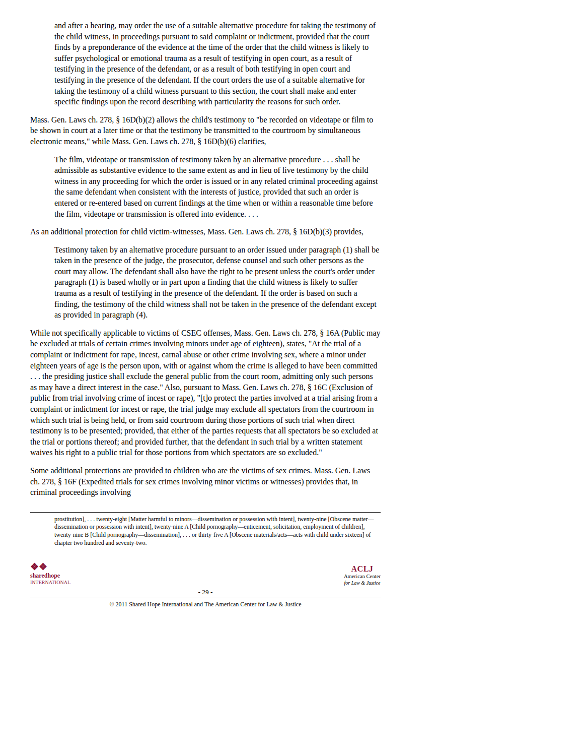and after a hearing, may order the use of a suitable alternative procedure for taking the testimony of the child witness, in proceedings pursuant to said complaint or indictment, provided that the court finds by a preponderance of the evidence at the time of the order that the child witness is likely to suffer psychological or emotional trauma as a result of testifying in open court, as a result of testifying in the presence of the defendant, or as a result of both testifying in open court and testifying in the presence of the defendant. If the court orders the use of a suitable alternative for taking the testimony of a child witness pursuant to this section, the court shall make and enter specific findings upon the record describing with particularity the reasons for such order.
Mass. Gen. Laws ch. 278, § 16D(b)(2) allows the child's testimony to "be recorded on videotape or film to be shown in court at a later time or that the testimony be transmitted to the courtroom by simultaneous electronic means," while Mass. Gen. Laws ch. 278, § 16D(b)(6) clarifies,
The film, videotape or transmission of testimony taken by an alternative procedure . . . shall be admissible as substantive evidence to the same extent as and in lieu of live testimony by the child witness in any proceeding for which the order is issued or in any related criminal proceeding against the same defendant when consistent with the interests of justice, provided that such an order is entered or re-entered based on current findings at the time when or within a reasonable time before the film, videotape or transmission is offered into evidence. . . .
As an additional protection for child victim-witnesses, Mass. Gen. Laws ch. 278, § 16D(b)(3) provides,
Testimony taken by an alternative procedure pursuant to an order issued under paragraph (1) shall be taken in the presence of the judge, the prosecutor, defense counsel and such other persons as the court may allow. The defendant shall also have the right to be present unless the court's order under paragraph (1) is based wholly or in part upon a finding that the child witness is likely to suffer trauma as a result of testifying in the presence of the defendant. If the order is based on such a finding, the testimony of the child witness shall not be taken in the presence of the defendant except as provided in paragraph (4).
While not specifically applicable to victims of CSEC offenses, Mass. Gen. Laws ch. 278, § 16A (Public may be excluded at trials of certain crimes involving minors under age of eighteen), states, "At the trial of a complaint or indictment for rape, incest, carnal abuse or other crime involving sex, where a minor under eighteen years of age is the person upon, with or against whom the crime is alleged to have been committed . . . the presiding justice shall exclude the general public from the court room, admitting only such persons as may have a direct interest in the case." Also, pursuant to Mass. Gen. Laws ch. 278, § 16C (Exclusion of public from trial involving crime of incest or rape), "[t]o protect the parties involved at a trial arising from a complaint or indictment for incest or rape, the trial judge may exclude all spectators from the courtroom in which such trial is being held, or from said courtroom during those portions of such trial when direct testimony is to be presented; provided, that either of the parties requests that all spectators be so excluded at the trial or portions thereof; and provided further, that the defendant in such trial by a written statement waives his right to a public trial for those portions from which spectators are so excluded."
Some additional protections are provided to children who are the victims of sex crimes. Mass. Gen. Laws ch. 278, § 16F (Expedited trials for sex crimes involving minor victims or witnesses) provides that, in criminal proceedings involving
prostitution], . . . twenty-eight [Matter harmful to minors—dissemination or possession with intent], twenty-nine [Obscene matter—dissemination or possession with intent], twenty-nine A [Child pornography—enticement, solicitation, employment of children], twenty-nine B [Child pornography—dissemination], . . . or thirty-five A [Obscene materials/acts—acts with child under sixteen] of chapter two hundred and seventy-two.
❖❖
sharedhope
INTERNATIONAL
ACLJ
American Center
for Law & Justice
- 29 -
© 2011 Shared Hope International and The American Center for Law & Justice